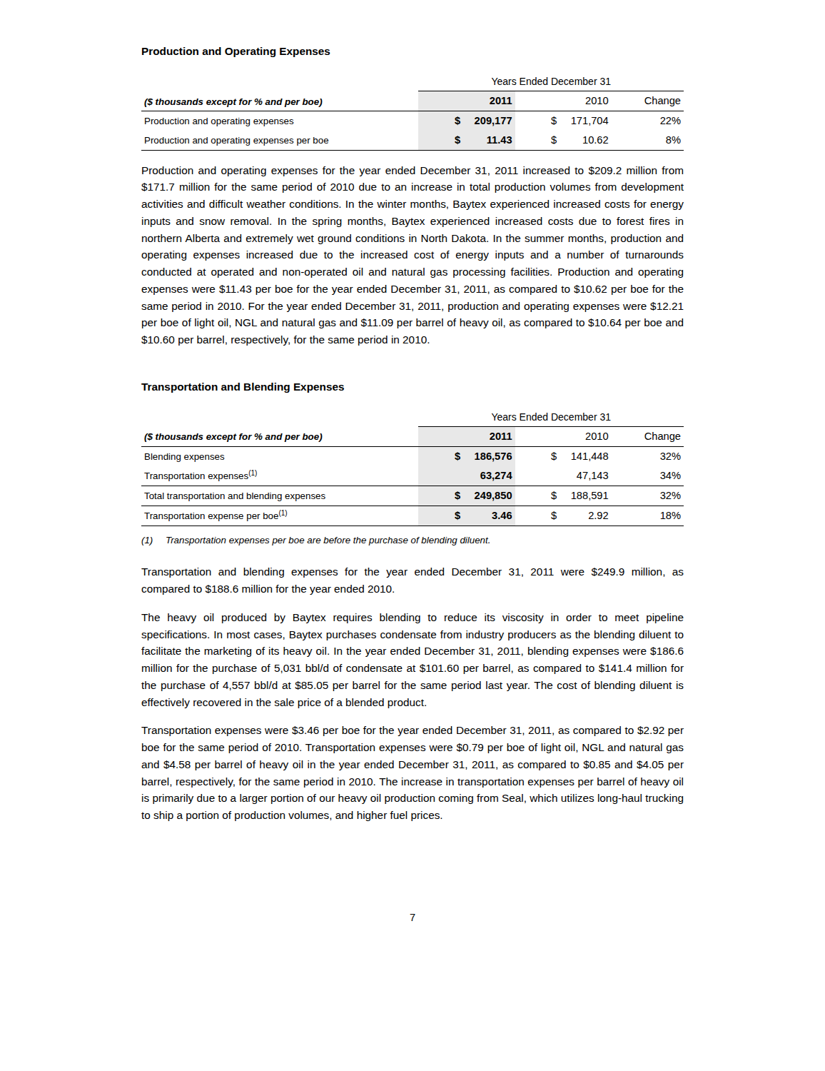Production and Operating Expenses
| | Years Ended December 31 |
| ($ thousands except for % and per boe) | 2011 | 2010 | Change |
| Production and operating expenses | $ 209,177 | $ 171,704 | 22% |
| Production and operating expenses per boe | $ 11.43 | $ 10.62 | 8% |
Production and operating expenses for the year ended December 31, 2011 increased to $209.2 million from $171.7 million for the same period of 2010 due to an increase in total production volumes from development activities and difficult weather conditions. In the winter months, Baytex experienced increased costs for energy inputs and snow removal. In the spring months, Baytex experienced increased costs due to forest fires in northern Alberta and extremely wet ground conditions in North Dakota. In the summer months, production and operating expenses increased due to the increased cost of energy inputs and a number of turnarounds conducted at operated and non-operated oil and natural gas processing facilities. Production and operating expenses were $11.43 per boe for the year ended December 31, 2011, as compared to $10.62 per boe for the same period in 2010. For the year ended December 31, 2011, production and operating expenses were $12.21 per boe of light oil, NGL and natural gas and $11.09 per barrel of heavy oil, as compared to $10.64 per boe and $10.60 per barrel, respectively, for the same period in 2010.
Transportation and Blending Expenses
| | Years Ended December 31 |
| ($ thousands except for % and per boe) | 2011 | 2010 | Change |
| Blending expenses | $ 186,576 | $ 141,448 | 32% |
| Transportation expenses (1) | 63,274 | 47,143 | 34% |
| Total transportation and blending expenses | $ 249,850 | $ 188,591 | 32% |
| Transportation expense per boe (1) | $ 3.46 | $ 2.92 | 18% |
(1) Transportation expenses per boe are before the purchase of blending diluent.
Transportation and blending expenses for the year ended December 31, 2011 were $249.9 million, as compared to $188.6 million for the year ended 2010.
The heavy oil produced by Baytex requires blending to reduce its viscosity in order to meet pipeline specifications. In most cases, Baytex purchases condensate from industry producers as the blending diluent to facilitate the marketing of its heavy oil. In the year ended December 31, 2011, blending expenses were $186.6 million for the purchase of 5,031 bbl/d of condensate at $101.60 per barrel, as compared to $141.4 million for the purchase of 4,557 bbl/d at $85.05 per barrel for the same period last year. The cost of blending diluent is effectively recovered in the sale price of a blended product.
Transportation expenses were $3.46 per boe for the year ended December 31, 2011, as compared to $2.92 per boe for the same period of 2010. Transportation expenses were $0.79 per boe of light oil, NGL and natural gas and $4.58 per barrel of heavy oil in the year ended December 31, 2011, as compared to $0.85 and $4.05 per barrel, respectively, for the same period in 2010. The increase in transportation expenses per barrel of heavy oil is primarily due to a larger portion of our heavy oil production coming from Seal, which utilizes long-haul trucking to ship a portion of production volumes, and higher fuel prices.
7